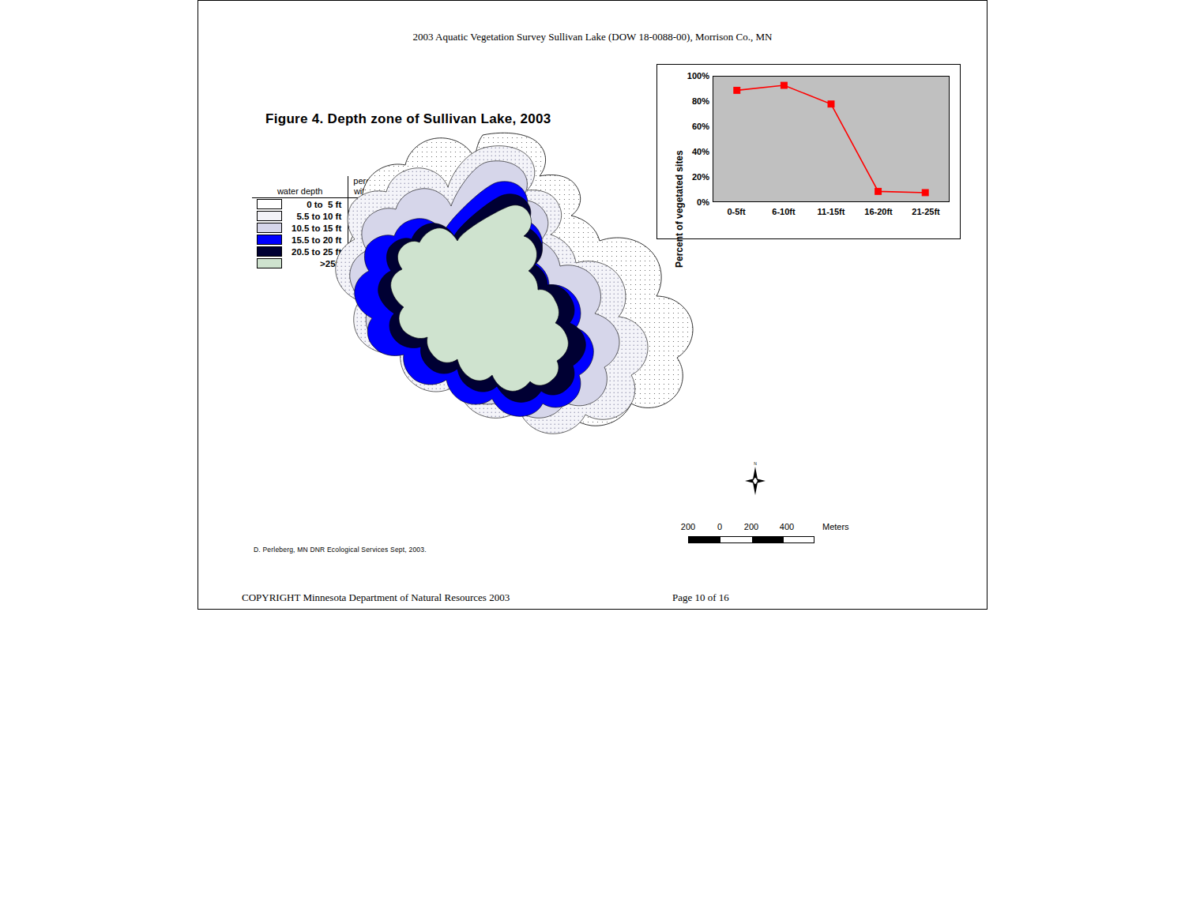2003 Aquatic Vegetation Survey Sullivan Lake (DOW 18-0088-00), Morrison Co., MN
Figure 4. Depth zone of Sullivan Lake, 2003
| water depth | percent of sites with vegetation |
| --- | --- |
| | 0 to 5 ft | 89% |
| | 5.5 to 10 ft | 93% |
| | 10.5 to 15 ft | 78% |
| | 15.5 to 20 ft | 8% |
| | 20.5 to 25 ft | 7% |
| | >25ft | 0% |
Percent of vegetated sites
100%
80%
60%
40%
20%
0%
0-5ft
6-10ft
11-15ft
16-20ft
21-25ft
D. Perleberg, MN DNR Ecological Services Sept, 2003.
N
200 0 200 400 Meters
COPYRIGHT Minnesota Department of Natural Resources 2003 Page 10 of 16